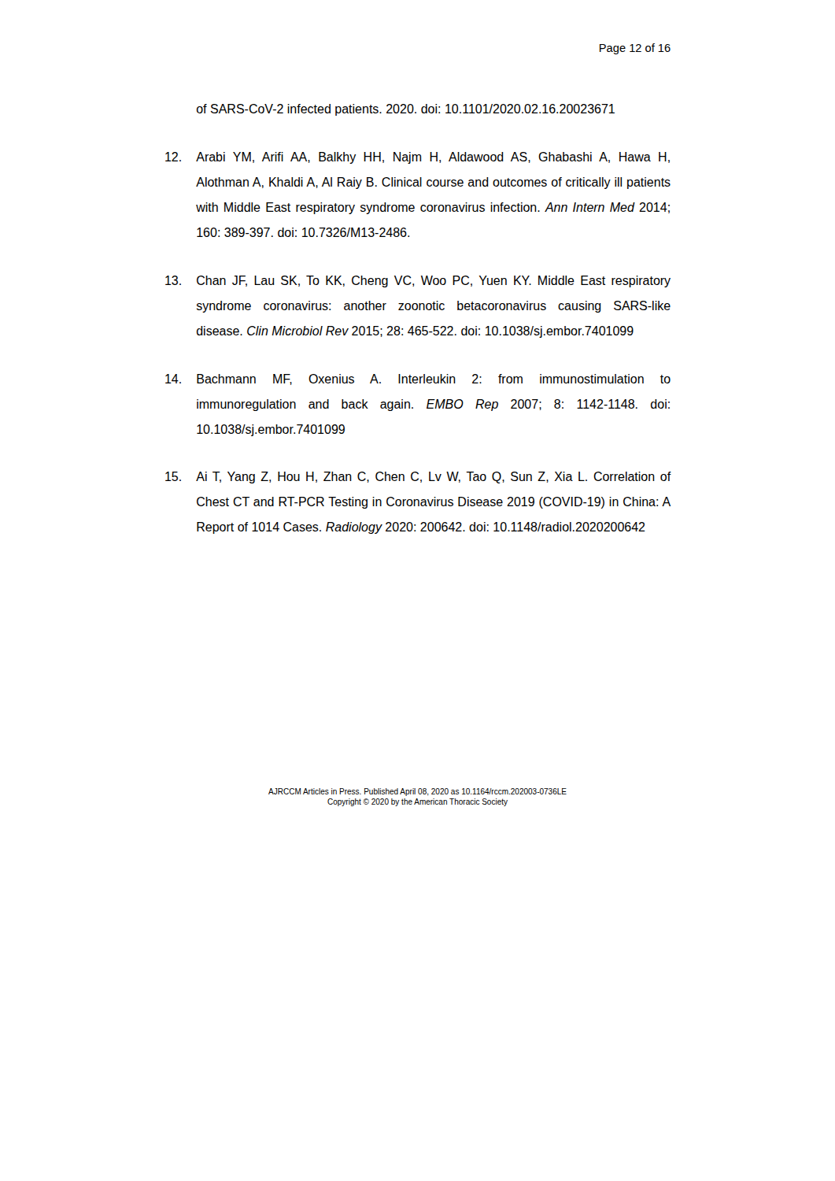Page 12 of 16
of SARS-CoV-2 infected patients. 2020. doi: 10.1101/2020.02.16.20023671
12. Arabi YM, Arifi AA, Balkhy HH, Najm H, Aldawood AS, Ghabashi A, Hawa H, Alothman A, Khaldi A, Al Raiy B. Clinical course and outcomes of critically ill patients with Middle East respiratory syndrome coronavirus infection. Ann Intern Med 2014; 160: 389-397. doi: 10.7326/M13-2486.
13. Chan JF, Lau SK, To KK, Cheng VC, Woo PC, Yuen KY. Middle East respiratory syndrome coronavirus: another zoonotic betacoronavirus causing SARS-like disease. Clin Microbiol Rev 2015; 28: 465-522. doi: 10.1038/sj.embor.7401099
14. Bachmann MF, Oxenius A. Interleukin 2: from immunostimulation to immunoregulation and back again. EMBO Rep 2007; 8: 1142-1148. doi: 10.1038/sj.embor.7401099
15. Ai T, Yang Z, Hou H, Zhan C, Chen C, Lv W, Tao Q, Sun Z, Xia L. Correlation of Chest CT and RT-PCR Testing in Coronavirus Disease 2019 (COVID-19) in China: A Report of 1014 Cases. Radiology 2020: 200642. doi: 10.1148/radiol.2020200642
AJRCCM Articles in Press. Published April 08, 2020 as 10.1164/rccm.202003-0736LE
Copyright © 2020 by the American Thoracic Society